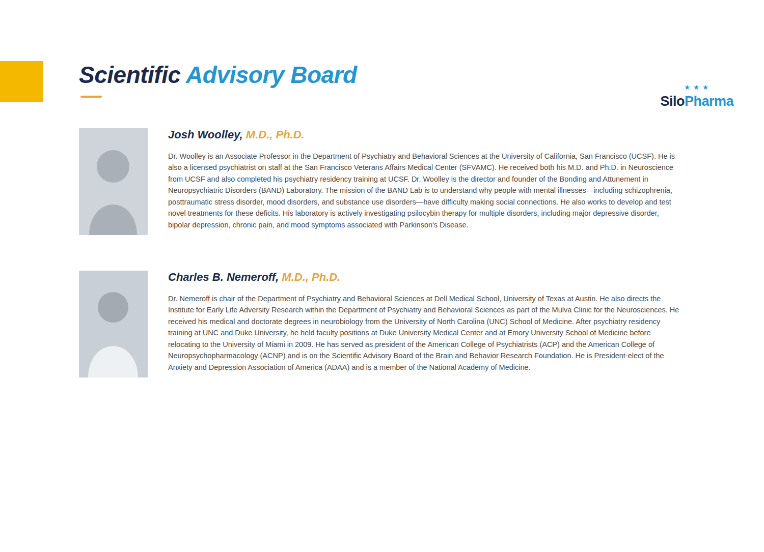⋆⋆⋆
SiloPharma
Scientific Advisory Board
Josh Woolley, M.D., Ph.D.
Dr. Woolley is an Associate Professor in the Department of Psychiatry and Behavioral Sciences at the University of California, San Francisco (UCSF). He is also a licensed psychiatrist on staff at the San Francisco Veterans Affairs Medical Center (SFVAMC). He received both his M.D. and Ph.D. in Neuroscience from UCSF and also completed his psychiatry residency training at UCSF. Dr. Woolley is the director and founder of the Bonding and Attunement in Neuropsychiatric Disorders (BAND) Laboratory. The mission of the BAND Lab is to understand why people with mental illnesses—including schizophrenia, posttraumatic stress disorder, mood disorders, and substance use disorders—have difficulty making social connections. He also works to develop and test novel treatments for these deficits. His laboratory is actively investigating psilocybin therapy for multiple disorders, including major depressive disorder, bipolar depression, chronic pain, and mood symptoms associated with Parkinson's Disease.
Charles B. Nemeroff, M.D., Ph.D.
Dr. Nemeroff is chair of the Department of Psychiatry and Behavioral Sciences at Dell Medical School, University of Texas at Austin. He also directs the Institute for Early Life Adversity Research within the Department of Psychiatry and Behavioral Sciences as part of the Mulva Clinic for the Neurosciences. He received his medical and doctorate degrees in neurobiology from the University of North Carolina (UNC) School of Medicine. After psychiatry residency training at UNC and Duke University, he held faculty positions at Duke University Medical Center and at Emory University School of Medicine before relocating to the University of Miami in 2009. He has served as president of the American College of Psychiatrists (ACP) and the American College of Neuropsychopharmacology (ACNP) and is on the Scientific Advisory Board of the Brain and Behavior Research Foundation. He is President-elect of the Anxiety and Depression Association of America (ADAA) and is a member of the National Academy of Medicine.